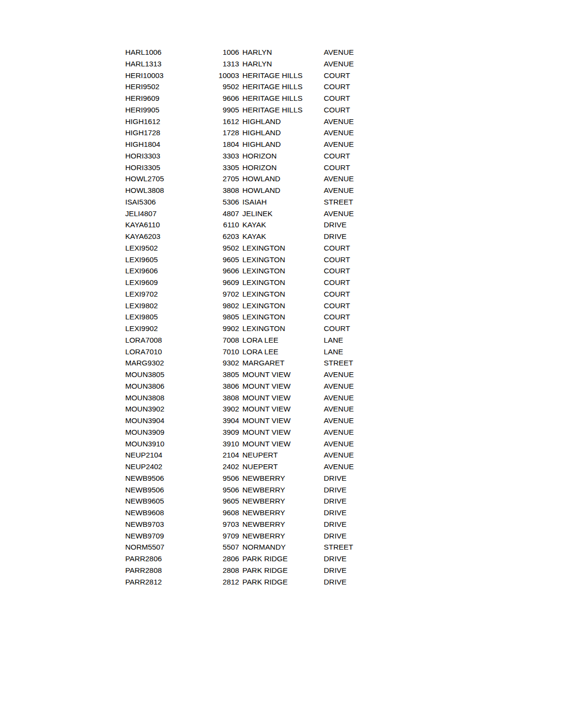| HARL1006 | 1006 | HARLYN | AVENUE |
| HARL1313 | 1313 | HARLYN | AVENUE |
| HERI10003 | 10003 | HERITAGE HILLS | COURT |
| HERI9502 | 9502 | HERITAGE HILLS | COURT |
| HERI9609 | 9606 | HERITAGE HILLS | COURT |
| HERI9905 | 9905 | HERITAGE HILLS | COURT |
| HIGH1612 | 1612 | HIGHLAND | AVENUE |
| HIGH1728 | 1728 | HIGHLAND | AVENUE |
| HIGH1804 | 1804 | HIGHLAND | AVENUE |
| HORI3303 | 3303 | HORIZON | COURT |
| HORI3305 | 3305 | HORIZON | COURT |
| HOWL2705 | 2705 | HOWLAND | AVENUE |
| HOWL3808 | 3808 | HOWLAND | AVENUE |
| ISAI5306 | 5306 | ISAIAH | STREET |
| JELI4807 | 4807 | JELINEK | AVENUE |
| KAYA6110 | 6110 | KAYAK | DRIVE |
| KAYA6203 | 6203 | KAYAK | DRIVE |
| LEXI9502 | 9502 | LEXINGTON | COURT |
| LEXI9605 | 9605 | LEXINGTON | COURT |
| LEXI9606 | 9606 | LEXINGTON | COURT |
| LEXI9609 | 9609 | LEXINGTON | COURT |
| LEXI9702 | 9702 | LEXINGTON | COURT |
| LEXI9802 | 9802 | LEXINGTON | COURT |
| LEXI9805 | 9805 | LEXINGTON | COURT |
| LEXI9902 | 9902 | LEXINGTON | COURT |
| LORA7008 | 7008 | LORA LEE | LANE |
| LORA7010 | 7010 | LORA LEE | LANE |
| MARG9302 | 9302 | MARGARET | STREET |
| MOUN3805 | 3805 | MOUNT VIEW | AVENUE |
| MOUN3806 | 3806 | MOUNT VIEW | AVENUE |
| MOUN3808 | 3808 | MOUNT VIEW | AVENUE |
| MOUN3902 | 3902 | MOUNT VIEW | AVENUE |
| MOUN3904 | 3904 | MOUNT VIEW | AVENUE |
| MOUN3909 | 3909 | MOUNT VIEW | AVENUE |
| MOUN3910 | 3910 | MOUNT VIEW | AVENUE |
| NEUP2104 | 2104 | NEUPERT | AVENUE |
| NEUP2402 | 2402 | NUEPERT | AVENUE |
| NEWB9506 | 9506 | NEWBERRY | DRIVE |
| NEWB9506 | 9506 | NEWBERRY | DRIVE |
| NEWB9605 | 9605 | NEWBERRY | DRIVE |
| NEWB9608 | 9608 | NEWBERRY | DRIVE |
| NEWB9703 | 9703 | NEWBERRY | DRIVE |
| NEWB9709 | 9709 | NEWBERRY | DRIVE |
| NORM5507 | 5507 | NORMANDY | STREET |
| PARR2806 | 2806 | PARK RIDGE | DRIVE |
| PARR2808 | 2808 | PARK RIDGE | DRIVE |
| PARR2812 | 2812 | PARK RIDGE | DRIVE |